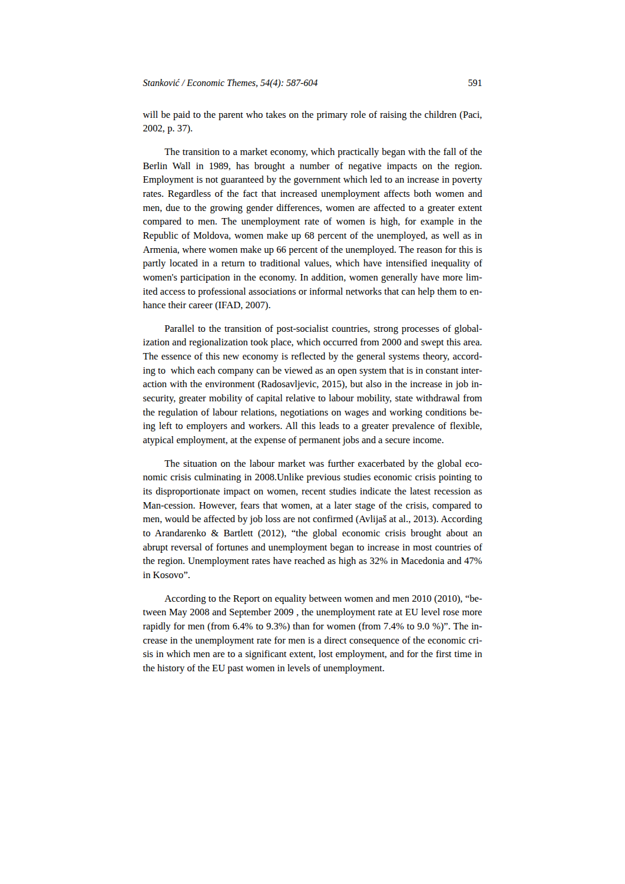Stanković / Economic Themes, 54(4): 587-604 591
will be paid to the parent who takes on the primary role of raising the children (Paci, 2002, p. 37).
The transition to a market economy, which practically began with the fall of the Berlin Wall in 1989, has brought a number of negative impacts on the region. Employment is not guaranteed by the government which led to an increase in poverty rates. Regardless of the fact that increased unemployment affects both women and men, due to the growing gender differences, women are affected to a greater extent compared to men. The unemployment rate of women is high, for example in the Republic of Moldova, women make up 68 percent of the unemployed, as well as in Armenia, where women make up 66 percent of the unemployed. The reason for this is partly located in a return to traditional values, which have intensified inequality of women's participation in the economy. In addition, women generally have more limited access to professional associations or informal networks that can help them to enhance their career (IFAD, 2007).
Parallel to the transition of post-socialist countries, strong processes of globalization and regionalization took place, which occurred from 2000 and swept this area. The essence of this new economy is reflected by the general systems theory, according to which each company can be viewed as an open system that is in constant interaction with the environment (Radosavljevic, 2015), but also in the increase in job insecurity, greater mobility of capital relative to labour mobility, state withdrawal from the regulation of labour relations, negotiations on wages and working conditions being left to employers and workers. All this leads to a greater prevalence of flexible, atypical employment, at the expense of permanent jobs and a secure income.
The situation on the labour market was further exacerbated by the global economic crisis culminating in 2008.Unlike previous studies economic crisis pointing to its disproportionate impact on women, recent studies indicate the latest recession as Man-cession. However, fears that women, at a later stage of the crisis, compared to men, would be affected by job loss are not confirmed (Avlijaš at al., 2013). According to Arandarenko & Bartlett (2012), “the global economic crisis brought about an abrupt reversal of fortunes and unemployment began to increase in most countries of the region. Unemployment rates have reached as high as 32% in Macedonia and 47% in Kosovo”.
According to the Report on equality between women and men 2010 (2010), “between May 2008 and September 2009 , the unemployment rate at EU level rose more rapidly for men (from 6.4% to 9.3%) than for women (from 7.4% to 9.0 %)”. The increase in the unemployment rate for men is a direct consequence of the economic crisis in which men are to a significant extent, lost employment, and for the first time in the history of the EU past women in levels of unemployment.